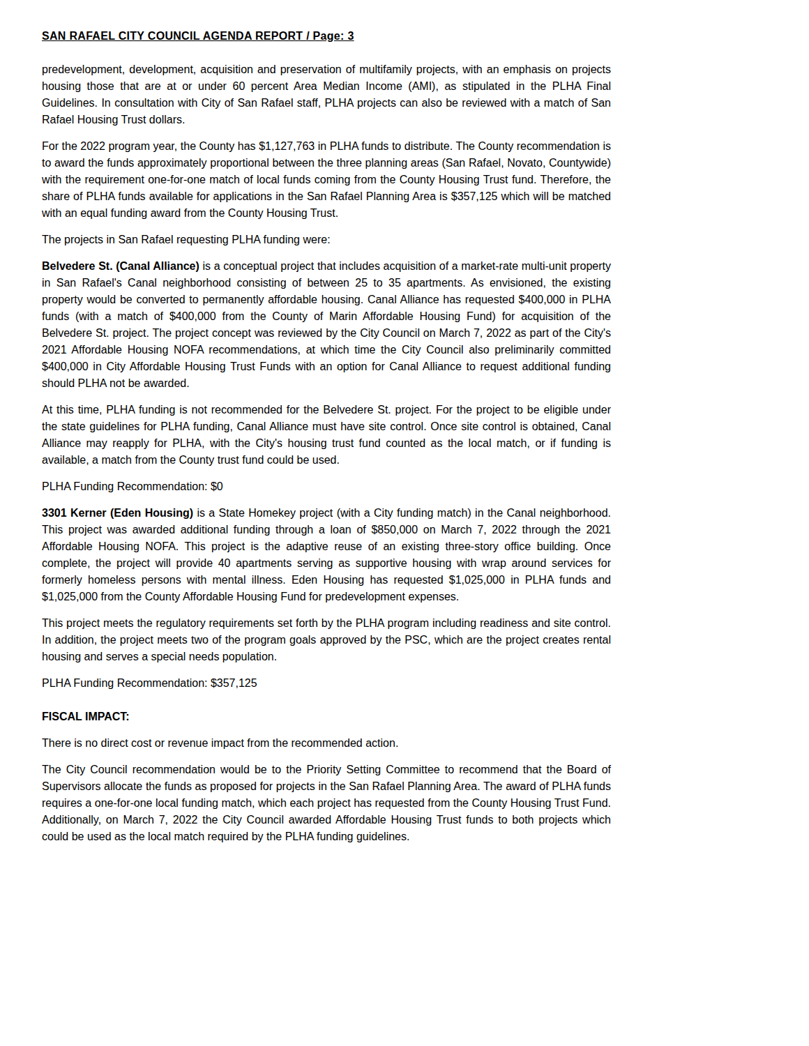SAN RAFAEL CITY COUNCIL AGENDA REPORT / Page: 3
predevelopment, development, acquisition and preservation of multifamily projects, with an emphasis on projects housing those that are at or under 60 percent Area Median Income (AMI), as stipulated in the PLHA Final Guidelines. In consultation with City of San Rafael staff, PLHA projects can also be reviewed with a match of San Rafael Housing Trust dollars.
For the 2022 program year, the County has $1,127,763 in PLHA funds to distribute. The County recommendation is to award the funds approximately proportional between the three planning areas (San Rafael, Novato, Countywide) with the requirement one-for-one match of local funds coming from the County Housing Trust fund. Therefore, the share of PLHA funds available for applications in the San Rafael Planning Area is $357,125 which will be matched with an equal funding award from the County Housing Trust.
The projects in San Rafael requesting PLHA funding were:
Belvedere St. (Canal Alliance) is a conceptual project that includes acquisition of a market-rate multi-unit property in San Rafael's Canal neighborhood consisting of between 25 to 35 apartments. As envisioned, the existing property would be converted to permanently affordable housing. Canal Alliance has requested $400,000 in PLHA funds (with a match of $400,000 from the County of Marin Affordable Housing Fund) for acquisition of the Belvedere St. project. The project concept was reviewed by the City Council on March 7, 2022 as part of the City's 2021 Affordable Housing NOFA recommendations, at which time the City Council also preliminarily committed $400,000 in City Affordable Housing Trust Funds with an option for Canal Alliance to request additional funding should PLHA not be awarded.
At this time, PLHA funding is not recommended for the Belvedere St. project. For the project to be eligible under the state guidelines for PLHA funding, Canal Alliance must have site control. Once site control is obtained, Canal Alliance may reapply for PLHA, with the City's housing trust fund counted as the local match, or if funding is available, a match from the County trust fund could be used.
PLHA Funding Recommendation: $0
3301 Kerner (Eden Housing) is a State Homekey project (with a City funding match) in the Canal neighborhood. This project was awarded additional funding through a loan of $850,000 on March 7, 2022 through the 2021 Affordable Housing NOFA. This project is the adaptive reuse of an existing three-story office building. Once complete, the project will provide 40 apartments serving as supportive housing with wrap around services for formerly homeless persons with mental illness. Eden Housing has requested $1,025,000 in PLHA funds and $1,025,000 from the County Affordable Housing Fund for predevelopment expenses.
This project meets the regulatory requirements set forth by the PLHA program including readiness and site control. In addition, the project meets two of the program goals approved by the PSC, which are the project creates rental housing and serves a special needs population.
PLHA Funding Recommendation: $357,125
FISCAL IMPACT:
There is no direct cost or revenue impact from the recommended action.
The City Council recommendation would be to the Priority Setting Committee to recommend that the Board of Supervisors allocate the funds as proposed for projects in the San Rafael Planning Area. The award of PLHA funds requires a one-for-one local funding match, which each project has requested from the County Housing Trust Fund. Additionally, on March 7, 2022 the City Council awarded Affordable Housing Trust funds to both projects which could be used as the local match required by the PLHA funding guidelines.